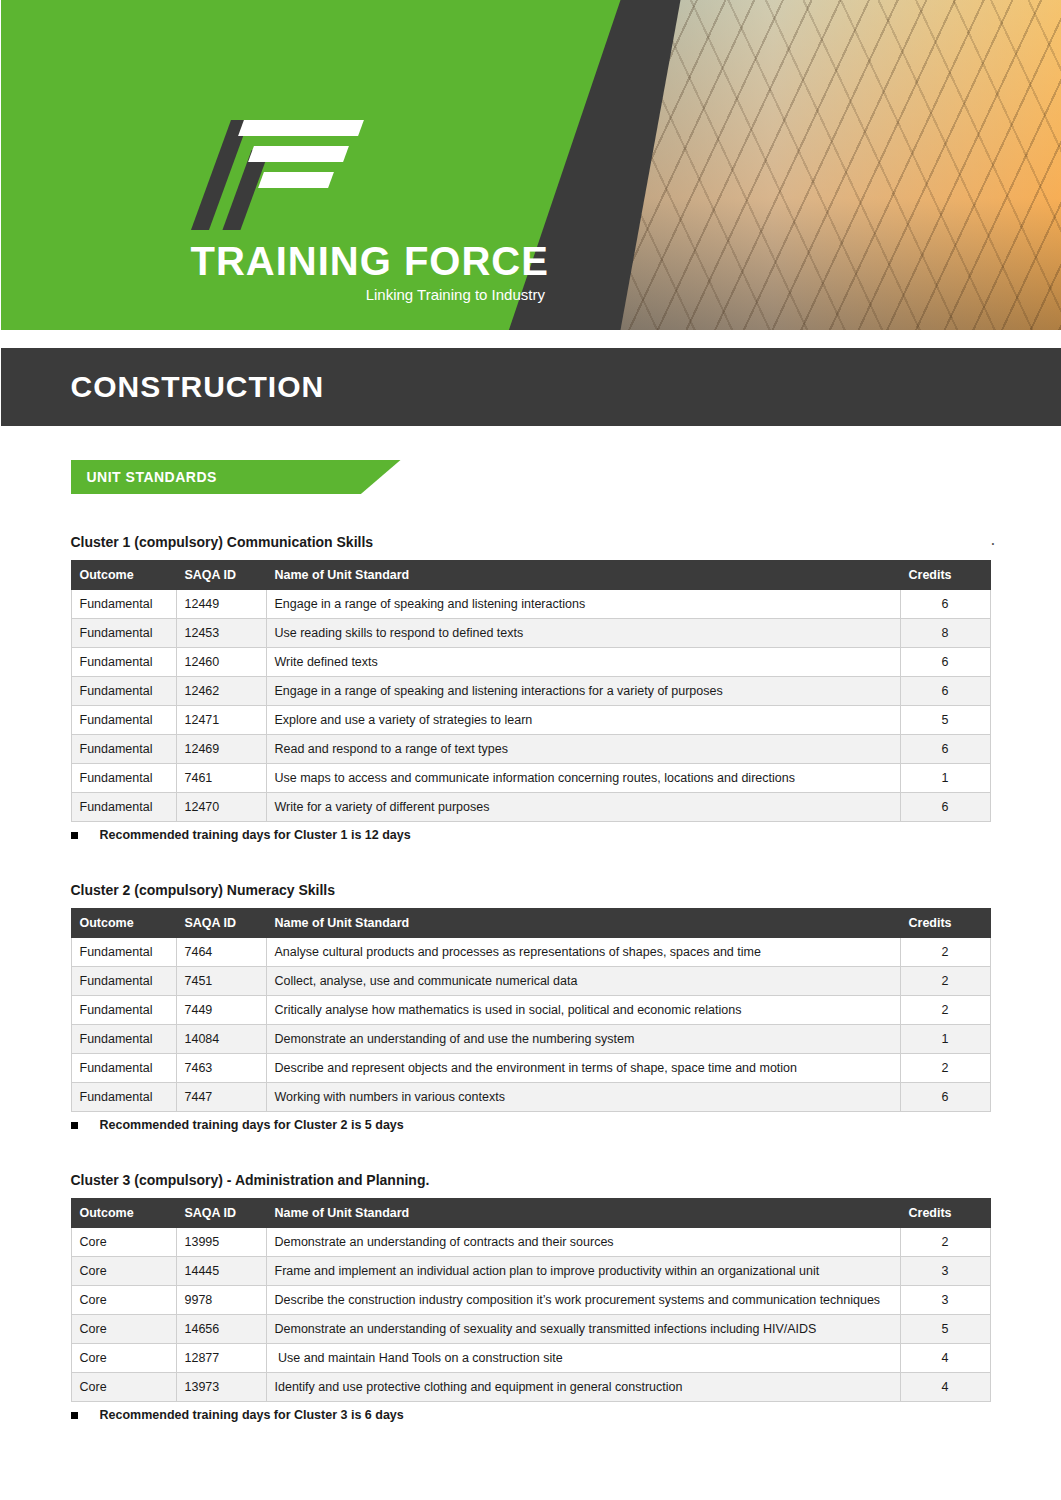TRAINING FORCE
Linking Training to Industry
CONSTRUCTION
UNIT STANDARDS
Cluster 1 (compulsory) Communication Skills.
| Outcome | SAQA ID | Name of Unit Standard | Credits |
| --- | --- | --- | --- |
| Fundamental | 12449 | Engage in a range of speaking and listening interactions | 6 |
| Fundamental | 12453 | Use reading skills to respond to defined texts | 8 |
| Fundamental | 12460 | Write defined texts | 6 |
| Fundamental | 12462 | Engage in a range of speaking and listening interactions for a variety of purposes | 6 |
| Fundamental | 12471 | Explore and use a variety of strategies to learn | 5 |
| Fundamental | 12469 | Read and respond to a range of text types | 6 |
| Fundamental | 7461 | Use maps to access and communicate information concerning routes, locations and directions | 1 |
| Fundamental | 12470 | Write for a variety of different purposes | 6 |
Recommended training days for Cluster 1 is 12 days
Cluster 2 (compulsory) Numeracy Skills
| Outcome | SAQA ID | Name of Unit Standard | Credits |
| --- | --- | --- | --- |
| Fundamental | 7464 | Analyse cultural products and processes as representations of shapes, spaces and time | 2 |
| Fundamental | 7451 | Collect, analyse, use and communicate numerical data | 2 |
| Fundamental | 7449 | Critically analyse how mathematics is used in social, political and economic relations | 2 |
| Fundamental | 14084 | Demonstrate an understanding of and use the numbering system | 1 |
| Fundamental | 7463 | Describe and represent objects and the environment in terms of shape, space time and motion | 2 |
| Fundamental | 7447 | Working with numbers in various contexts | 6 |
Recommended training days for Cluster 2 is 5 days
Cluster 3 (compulsory) - Administration and Planning.
| Outcome | SAQA ID | Name of Unit Standard | Credits |
| --- | --- | --- | --- |
| Core | 13995 | Demonstrate an understanding of contracts and their sources | 2 |
| Core | 14445 | Frame and implement an individual action plan to improve productivity within an organizational unit | 3 |
| Core | 9978 | Describe the construction industry composition it’s work procurement systems and communication techniques | 3 |
| Core | 14656 | Demonstrate an understanding of sexuality and sexually transmitted infections including HIV/AIDS | 5 |
| Core | 12877 | Use and maintain Hand Tools on a construction site | 4 |
| Core | 13973 | Identify and use protective clothing and equipment in general construction | 4 |
Recommended training days for Cluster 3 is 6 days